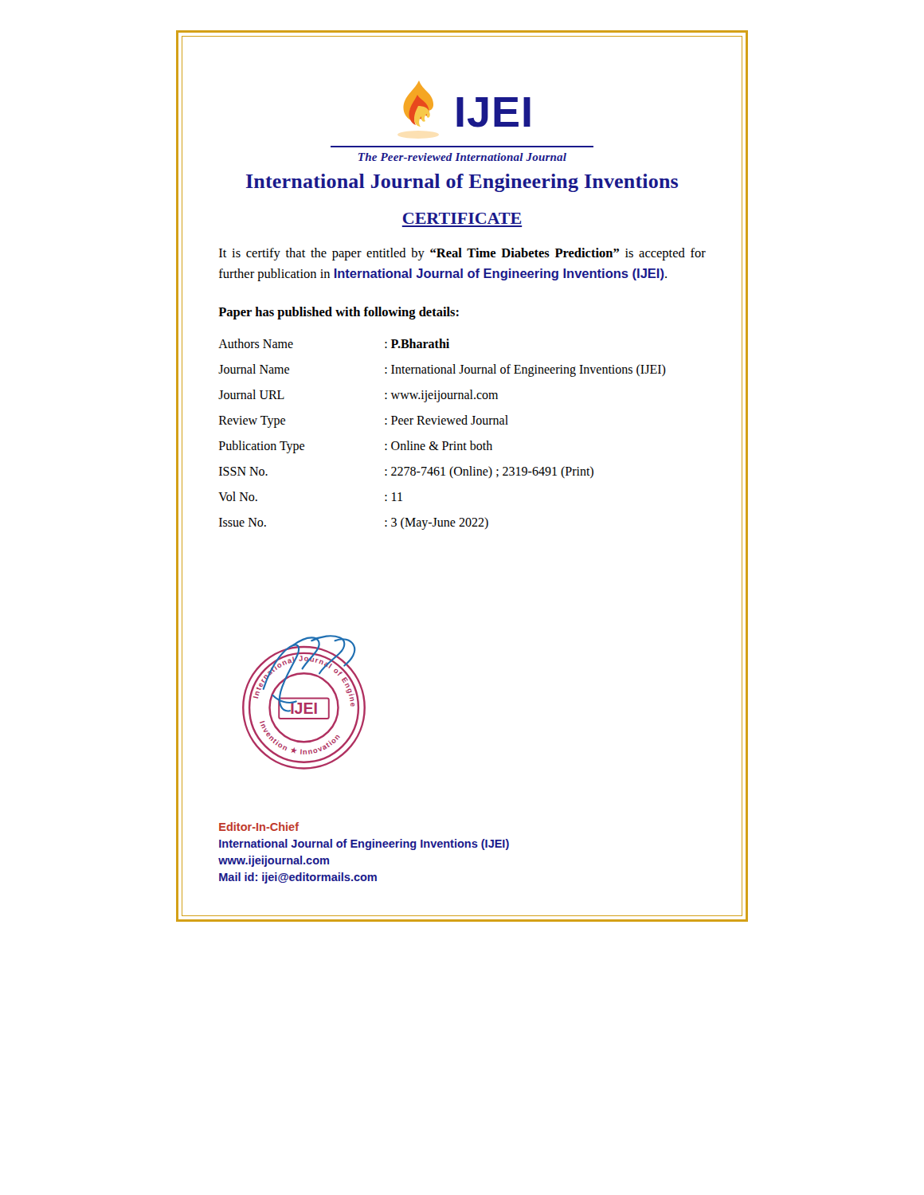IJEI
The Peer-reviewed International Journal
International Journal of Engineering Inventions
CERTIFICATE
It is certify that the paper entitled by “Real Time Diabetes Prediction” is accepted for further publication in International Journal of Engineering Inventions (IJEI).
Paper has published with following details:
| Authors Name | : P.Bharathi |
| Journal Name | : International Journal of Engineering Inventions (IJEI) |
| Journal URL | : www.ijeijournal.com |
| Review Type | : Peer Reviewed Journal |
| Publication Type | : Online & Print both |
| ISSN No. | : 2278-7461 (Online) ; 2319-6491 (Print) |
| Vol No. | : 11 |
| Issue No. | : 3 (May-June 2022) |
IJEI International Journal of Engineering Invention ★ Innovation
Editor-In-Chief
International Journal of Engineering Inventions (IJEI)
www.ijeijournal.com
Mail id: ijei@editormails.com